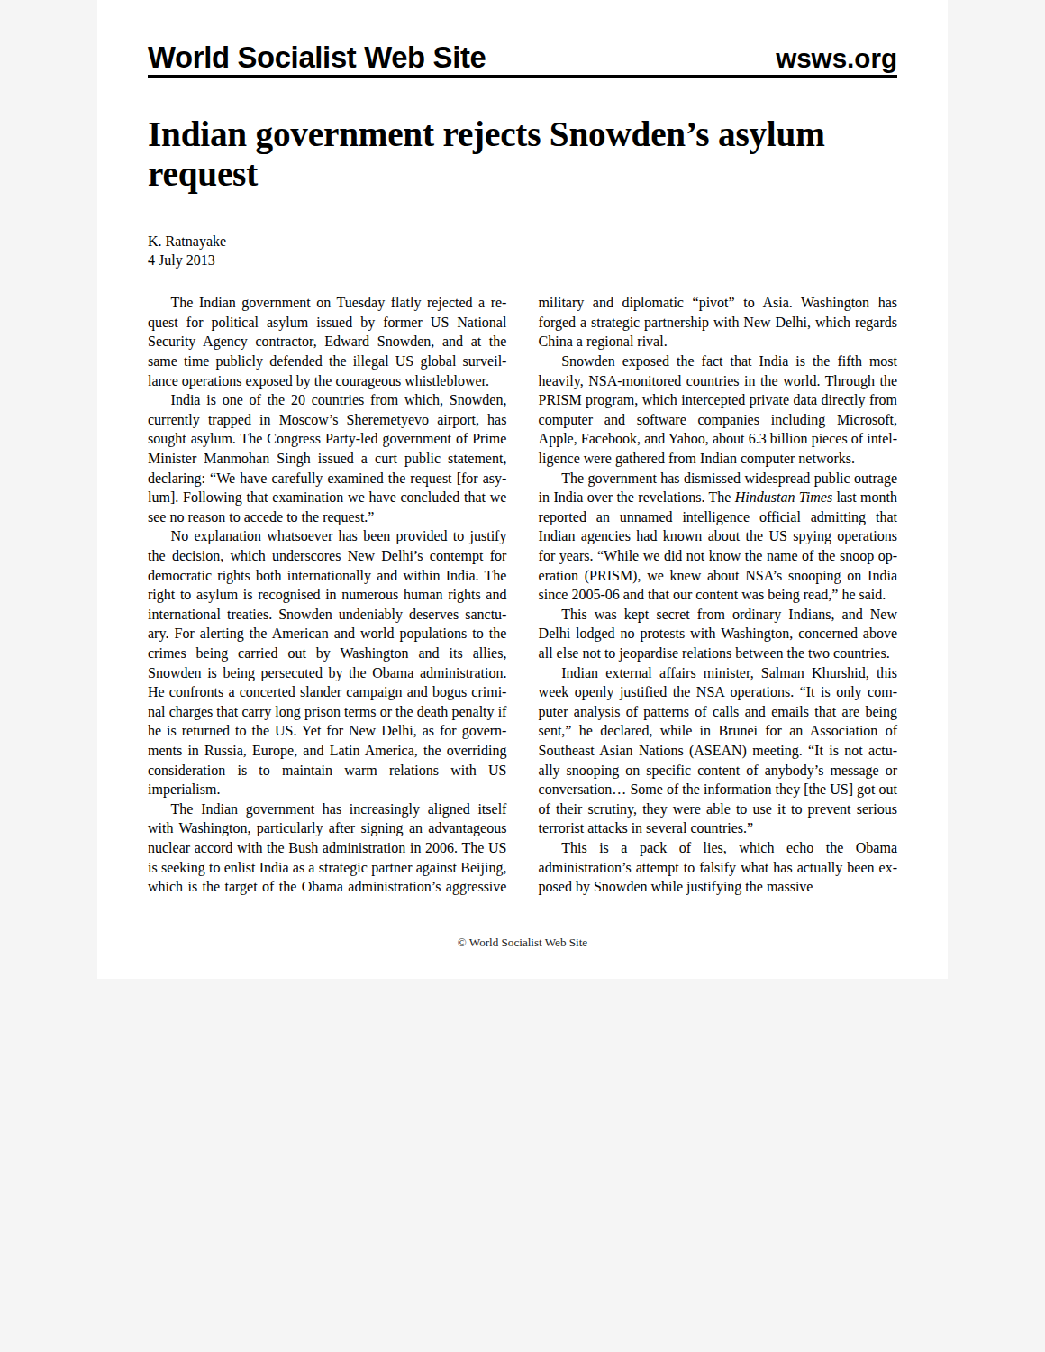World Socialist Web Site
wsws.org
Indian government rejects Snowden’s asylum request
K. Ratnayake 4 July 2013
The Indian government on Tuesday flatly rejected a request for political asylum issued by former US National Security Agency contractor, Edward Snowden, and at the same time publicly defended the illegal US global surveillance operations exposed by the courageous whistleblower.
India is one of the 20 countries from which, Snowden, currently trapped in Moscow’s Sheremetyevo airport, has sought asylum. The Congress Party-led government of Prime Minister Manmohan Singh issued a curt public statement, declaring: “We have carefully examined the request [for asylum]. Following that examination we have concluded that we see no reason to accede to the request.”
No explanation whatsoever has been provided to justify the decision, which underscores New Delhi’s contempt for democratic rights both internationally and within India. The right to asylum is recognised in numerous human rights and international treaties. Snowden undeniably deserves sanctuary. For alerting the American and world populations to the crimes being carried out by Washington and its allies, Snowden is being persecuted by the Obama administration. He confronts a concerted slander campaign and bogus criminal charges that carry long prison terms or the death penalty if he is returned to the US. Yet for New Delhi, as for governments in Russia, Europe, and Latin America, the overriding consideration is to maintain warm relations with US imperialism.
The Indian government has increasingly aligned itself with Washington, particularly after signing an advantageous nuclear accord with the Bush administration in 2006. The US is seeking to enlist India as a strategic partner against Beijing, which is the target of the Obama administration’s aggressive military and diplomatic “pivot” to Asia. Washington has forged a strategic partnership with New Delhi, which regards China a regional rival.
Snowden exposed the fact that India is the fifth most heavily, NSA-monitored countries in the world. Through the PRISM program, which intercepted private data directly from computer and software companies including Microsoft, Apple, Facebook, and Yahoo, about 6.3 billion pieces of intelligence were gathered from Indian computer networks.
The government has dismissed widespread public outrage in India over the revelations. The Hindustan Times last month reported an unnamed intelligence official admitting that Indian agencies had known about the US spying operations for years. “While we did not know the name of the snoop operation (PRISM), we knew about NSA’s snooping on India since 2005-06 and that our content was being read,” he said.
This was kept secret from ordinary Indians, and New Delhi lodged no protests with Washington, concerned above all else not to jeopardise relations between the two countries.
Indian external affairs minister, Salman Khurshid, this week openly justified the NSA operations. “It is only computer analysis of patterns of calls and emails that are being sent,” he declared, while in Brunei for an Association of Southeast Asian Nations (ASEAN) meeting. “It is not actually snooping on specific content of anybody’s message or conversation… Some of the information they [the US] got out of their scrutiny, they were able to use it to prevent serious terrorist attacks in several countries.”
This is a pack of lies, which echo the Obama administration’s attempt to falsify what has actually been exposed by Snowden while justifying the massive
© World Socialist Web Site